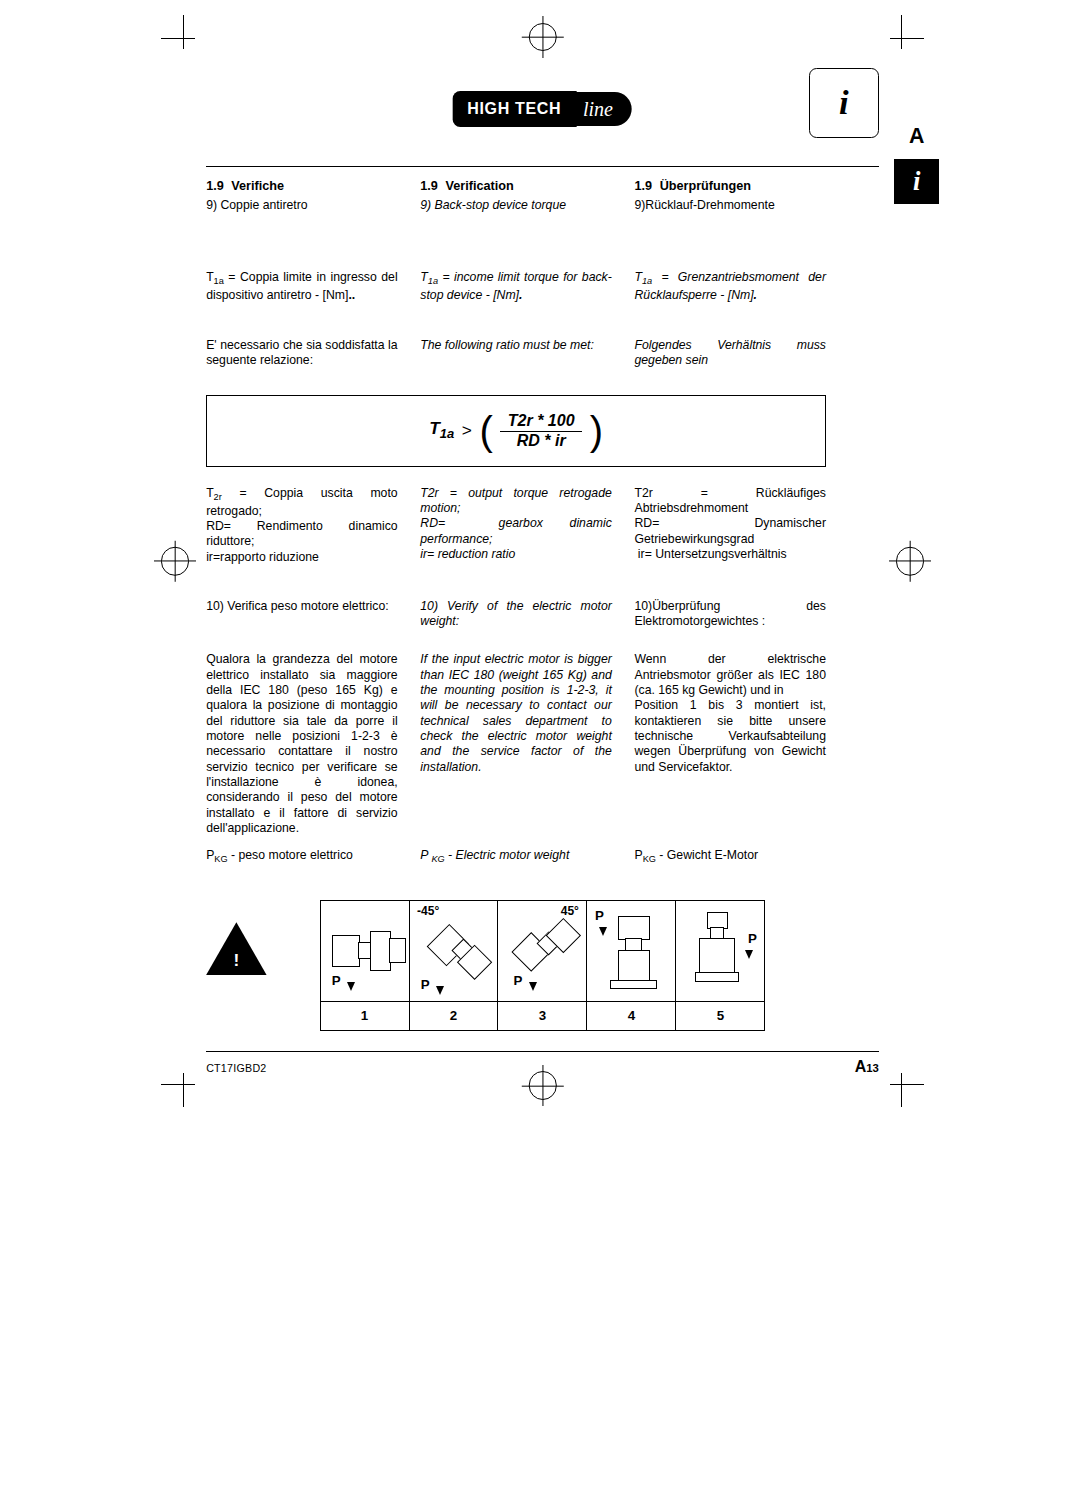HIGH TECH line
i
A
i
1.9 Verifiche
9) Coppie antiretro
1.9 Verification
9) Back-stop device torque
1.9 Überprüfungen
9)Rücklauf-Drehmomente
T1a = Coppia limite in ingresso del dispositivo antiretro - [Nm]..
T1a = income limit torque for back-stop device - [Nm].
T1a = Grenzantriebsmoment der Rücklaufsperre - [Nm].
E' necessario che sia soddisfatta la seguente relazione:
The following ratio must be met:
Folgendes Verhältnis muss gegeben sein
T1a > ( T2r * 100
RD * ir )
T2r = Coppia uscita moto retrogado;
RD= Rendimento dinamico riduttore;
ir=rapporto riduzione
T2r = output torque retrogade motion;
RD= gearbox dinamic performance;
ir= reduction ratio
T2r = Rückläufiges Abtriebsdrehmoment
RD= Dynamischer Getriebewirkungsgrad
ir= Untersetzungsverhältnis
10) Verifica peso motore elettrico:
10) Verify of the electric motor weight:
10)Überprüfung des Elektromotorgewichtes :
Qualora la grandezza del motore elettrico installato sia maggiore della IEC 180 (peso 165 Kg) e qualora la posizione di montaggio del riduttore sia tale da porre il motore nelle posizioni 1-2-3 è necessario contattare il nostro servizio tecnico per verificare se l'installazione è idonea, considerando il peso del motore installato e il fattore di servizio dell'applicazione.
If the input electric motor is bigger than IEC 180 (weight 165 Kg) and the mounting position is 1-2-3, it will be necessary to contact our technical sales department to check the electric motor weight and the service factor of the installation.
Wenn der elektrische Antriebsmotor größer als IEC 180 (ca. 165 kg Gewicht) und in
Position 1 bis 3 montiert ist, kontaktieren sie bitte unsere technische Verkaufsabteilung wegen Überprüfung von Gewicht und Servicefaktor.
PKG - peso motore elettrico
P KG - Electric motor weight
PKG - Gewicht E-Motor
!
| P | -45° P | 45° P | P | P |
| 1 | 2 | 3 | 4 | 5 |
CT17IGBD2 A13